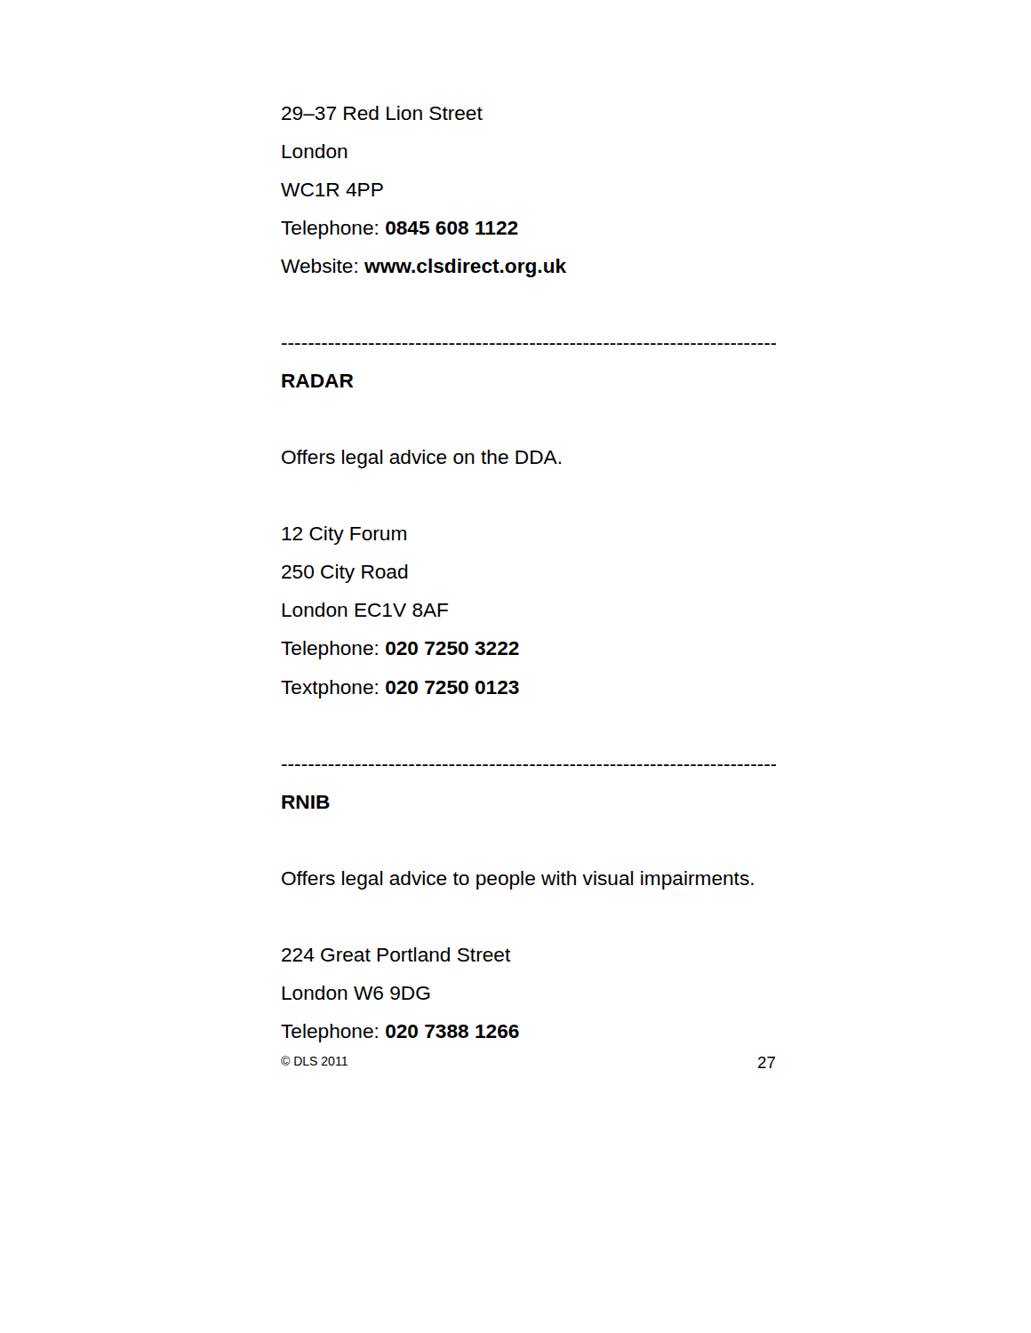29–37 Red Lion Street
London
WC1R 4PP
Telephone: 0845 608 1122
Website: www.clsdirect.org.uk
---------------------------------------------------------------------------
RADAR
Offers legal advice on the DDA.
12 City Forum
250 City Road
London EC1V 8AF
Telephone: 020 7250 3222
Textphone: 020 7250 0123
---------------------------------------------------------------------------
RNIB
Offers legal advice to people with visual impairments.
224 Great Portland Street
London W6 9DG
Telephone: 020 7388 1266
© DLS 2011 27